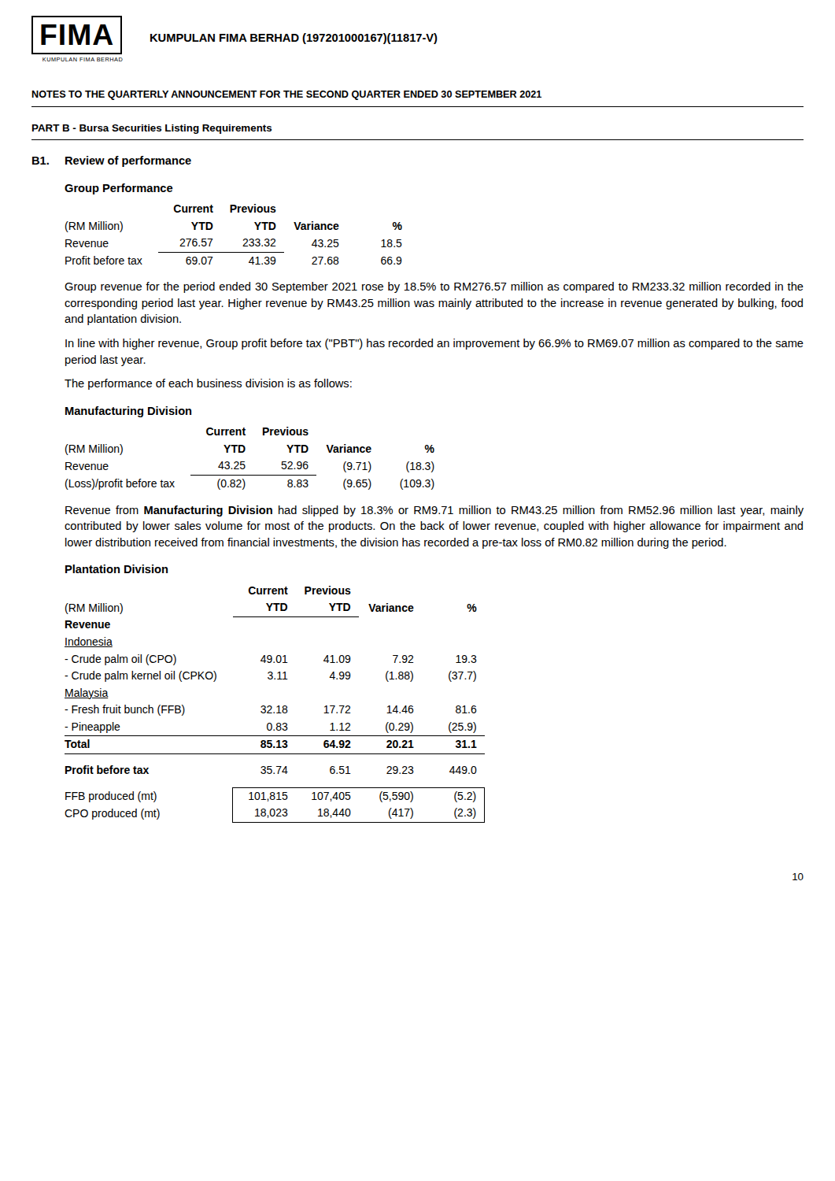FIMA
KUMPULAN FIMA BERHAD
KUMPULAN FIMA BERHAD (197201000167)(11817-V)
NOTES TO THE QUARTERLY ANNOUNCEMENT FOR THE SECOND QUARTER ENDED 30 SEPTEMBER 2021
PART B - Bursa Securities Listing Requirements
B1.
Review of performance
Group Performance
| | Current | Previous | | |
| (RM Million) | YTD | YTD | Variance | % |
| Revenue | 276.57 | 233.32 | 43.25 | 18.5 |
| Profit before tax | 69.07 | 41.39 | 27.68 | 66.9 |
Group revenue for the period ended 30 September 2021 rose by 18.5% to RM276.57 million as compared to RM233.32 million recorded in the corresponding period last year. Higher revenue by RM43.25 million was mainly attributed to the increase in revenue generated by bulking, food and plantation division.
In line with higher revenue, Group profit before tax ("PBT") has recorded an improvement by 66.9% to RM69.07 million as compared to the same period last year.
The performance of each business division is as follows:
Manufacturing Division
| | Current | Previous | | |
| (RM Million) | YTD | YTD | Variance | % |
| Revenue | 43.25 | 52.96 | (9.71) | (18.3) |
| (Loss)/profit before tax | (0.82) | 8.83 | (9.65) | (109.3) |
Revenue from Manufacturing Division had slipped by 18.3% or RM9.71 million to RM43.25 million from RM52.96 million last year, mainly contributed by lower sales volume for most of the products. On the back of lower revenue, coupled with higher allowance for impairment and lower distribution received from financial investments, the division has recorded a pre-tax loss of RM0.82 million during the period.
Plantation Division
| | Current | Previous | | |
| (RM Million) | YTD | YTD | Variance | % |
| Revenue | | | | |
| Indonesia | | | | |
| - Crude palm oil (CPO) | 49.01 | 41.09 | 7.92 | 19.3 |
| - Crude palm kernel oil (CPKO) | 3.11 | 4.99 | (1.88) | (37.7) |
| Malaysia | | | | |
| - Fresh fruit bunch (FFB) | 32.18 | 17.72 | 14.46 | 81.6 |
| - Pineapple | 0.83 | 1.12 | (0.29) | (25.9) |
| Total | 85.13 | 64.92 | 20.21 | 31.1 |
| Profit before tax | 35.74 | 6.51 | 29.23 | 449.0 |
| FFB produced (mt) | 101,815 | 107,405 | (5,590) | (5.2) |
| CPO produced (mt) | 18,023 | 18,440 | (417) | (2.3) |
10